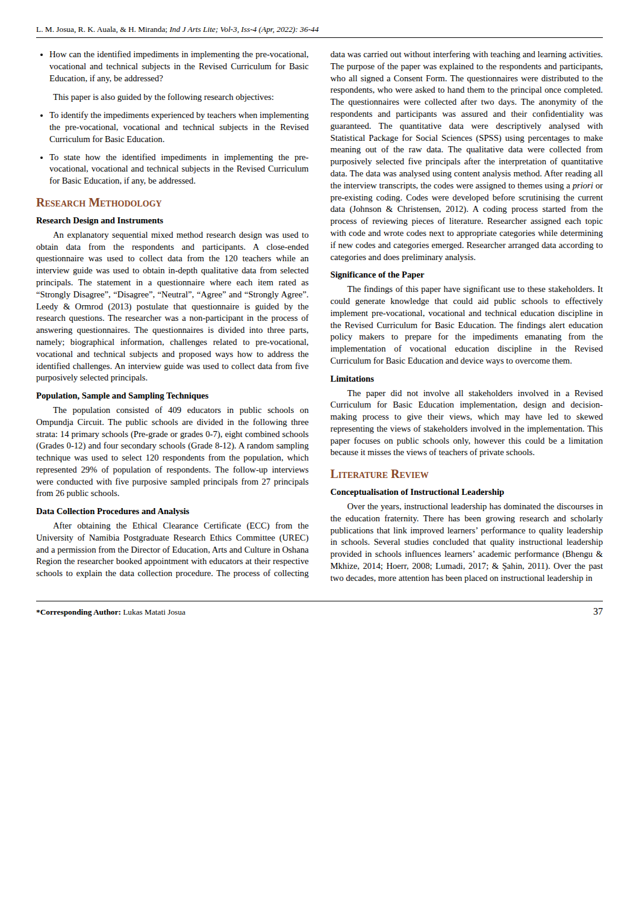L. M. Josua, R. K. Auala, & H. Miranda; Ind J Arts Lite; Vol-3, Iss-4 (Apr, 2022): 36-44
How can the identified impediments in implementing the pre-vocational, vocational and technical subjects in the Revised Curriculum for Basic Education, if any, be addressed?
This paper is also guided by the following research objectives:
To identify the impediments experienced by teachers when implementing the pre-vocational, vocational and technical subjects in the Revised Curriculum for Basic Education.
To state how the identified impediments in implementing the pre-vocational, vocational and technical subjects in the Revised Curriculum for Basic Education, if any, be addressed.
Research Methodology
Research Design and Instruments
An explanatory sequential mixed method research design was used to obtain data from the respondents and participants. A close-ended questionnaire was used to collect data from the 120 teachers while an interview guide was used to obtain in-depth qualitative data from selected principals. The statement in a questionnaire where each item rated as “Strongly Disagree”, “Disagree”, “Neutral”, “Agree” and “Strongly Agree”. Leedy & Ormrod (2013) postulate that questionnaire is guided by the research questions. The researcher was a non-participant in the process of answering questionnaires. The questionnaires is divided into three parts, namely; biographical information, challenges related to pre-vocational, vocational and technical subjects and proposed ways how to address the identified challenges. An interview guide was used to collect data from five purposively selected principals.
Population, Sample and Sampling Techniques
The population consisted of 409 educators in public schools on Ompundja Circuit. The public schools are divided in the following three strata: 14 primary schools (Pre-grade or grades 0-7), eight combined schools (Grades 0-12) and four secondary schools (Grade 8-12). A random sampling technique was used to select 120 respondents from the population, which represented 29% of population of respondents. The follow-up interviews were conducted with five purposive sampled principals from 27 principals from 26 public schools.
Data Collection Procedures and Analysis
After obtaining the Ethical Clearance Certificate (ECC) from the University of Namibia Postgraduate Research Ethics Committee (UREC) and a permission from the Director of Education, Arts and Culture in Oshana Region the researcher booked appointment with educators at their respective schools to explain the data collection procedure. The process of collecting data was carried out without interfering with teaching and learning activities. The purpose of the paper was explained to the respondents and participants, who all signed a Consent Form. The questionnaires were distributed to the respondents, who were asked to hand them to the principal once completed. The questionnaires were collected after two days. The anonymity of the respondents and participants was assured and their confidentiality was guaranteed. The quantitative data were descriptively analysed with Statistical Package for Social Sciences (SPSS) using percentages to make meaning out of the raw data. The qualitative data were collected from purposively selected five principals after the interpretation of quantitative data. The data was analysed using content analysis method. After reading all the interview transcripts, the codes were assigned to themes using a priori or pre-existing coding. Codes were developed before scrutinising the current data (Johnson & Christensen, 2012). A coding process started from the process of reviewing pieces of literature. Researcher assigned each topic with code and wrote codes next to appropriate categories while determining if new codes and categories emerged. Researcher arranged data according to categories and does preliminary analysis.
Significance of the Paper
The findings of this paper have significant use to these stakeholders. It could generate knowledge that could aid public schools to effectively implement pre-vocational, vocational and technical education discipline in the Revised Curriculum for Basic Education. The findings alert education policy makers to prepare for the impediments emanating from the implementation of vocational education discipline in the Revised Curriculum for Basic Education and device ways to overcome them.
Limitations
The paper did not involve all stakeholders involved in a Revised Curriculum for Basic Education implementation, design and decision-making process to give their views, which may have led to skewed representing the views of stakeholders involved in the implementation. This paper focuses on public schools only, however this could be a limitation because it misses the views of teachers of private schools.
Literature Review
Conceptualisation of Instructional Leadership
Over the years, instructional leadership has dominated the discourses in the education fraternity. There has been growing research and scholarly publications that link improved learners’ performance to quality leadership in schools. Several studies concluded that quality instructional leadership provided in schools influences learners’ academic performance (Bhengu & Mkhize, 2014; Hoerr, 2008; Lumadi, 2017; & Şahin, 2011). Over the past two decades, more attention has been placed on instructional leadership in
*Corresponding Author: Lukas Matati Josua
37